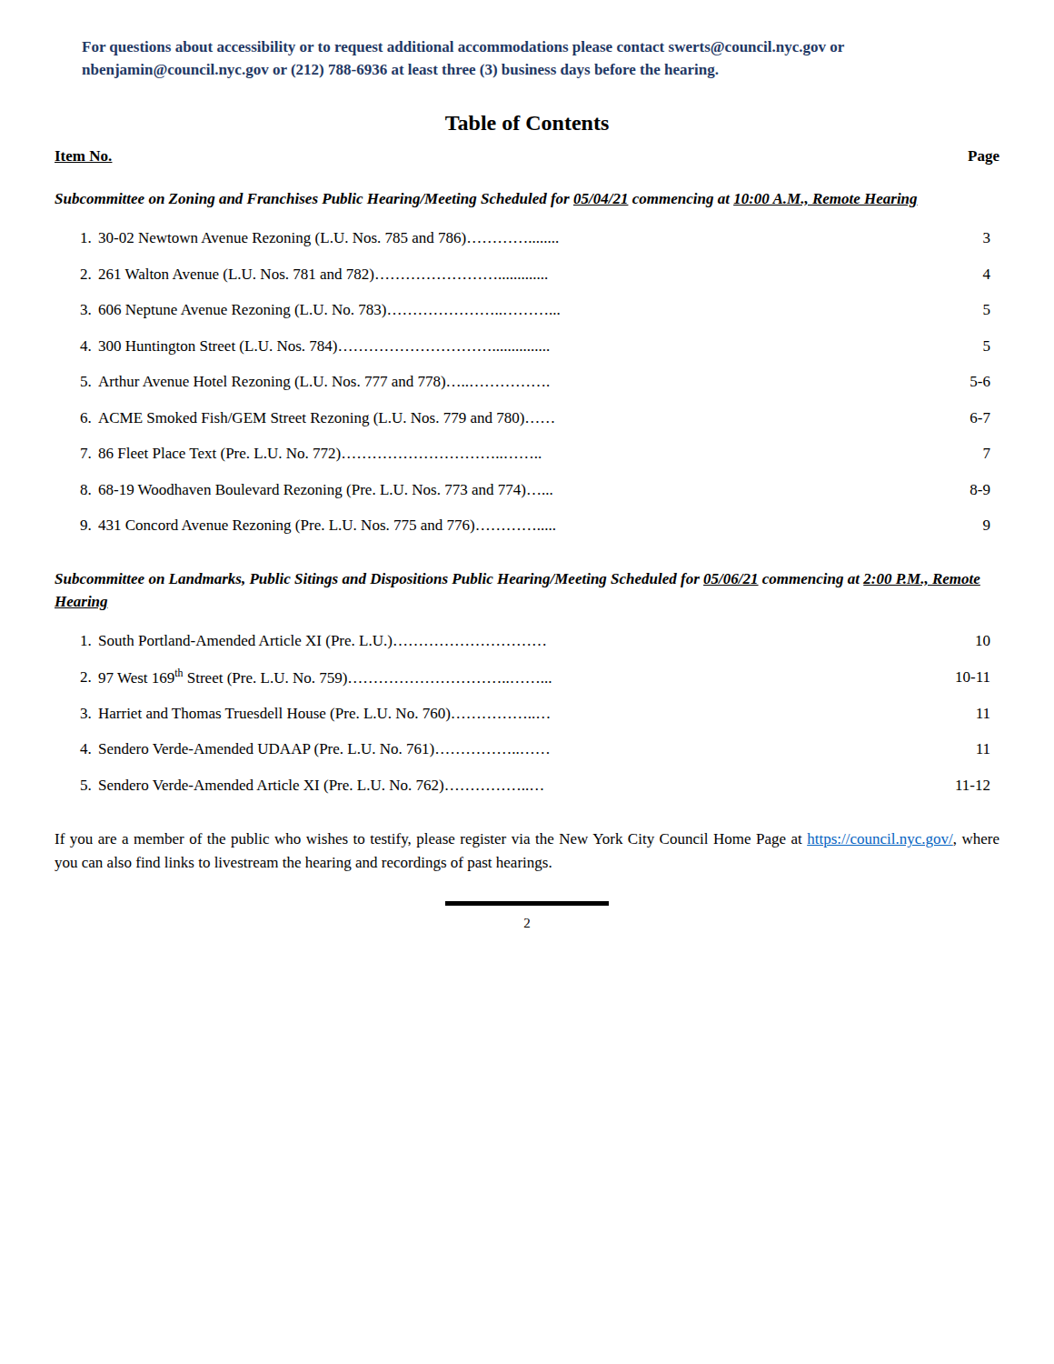For questions about accessibility or to request additional accommodations please contact swerts@council.nyc.gov or nbenjamin@council.nyc.gov or (212) 788-6936 at least three (3) business days before the hearing.
Table of Contents
Item No. Page
Subcommittee on Zoning and Franchises Public Hearing/Meeting Scheduled for 05/04/21 commencing at 10:00 A.M., Remote Hearing
30-02 Newtown Avenue Rezoning (L.U. Nos. 785 and 786)…………........ 3
261 Walton Avenue (L.U. Nos. 781 and 782)……………………............. 4
606 Neptune Avenue Rezoning (L.U. No. 783)…………………..………... 5
300 Huntington Street (L.U. Nos. 784)…………………………............... 5
Arthur Avenue Hotel Rezoning (L.U. Nos. 777 and 778)…..……………. 5-6
ACME Smoked Fish/GEM Street Rezoning (L.U. Nos. 779 and 780)……6-7
86 Fleet Place Text (Pre. L.U. No. 772)…………………………..…….. 7
68-19 Woodhaven Boulevard Rezoning (Pre. L.U. Nos. 773 and 774)…... 8-9
431 Concord Avenue Rezoning (Pre. L.U. Nos. 775 and 776)…………..... 9
Subcommittee on Landmarks, Public Sitings and Dispositions Public Hearing/Meeting Scheduled for 05/06/21 commencing at 2:00 P.M., Remote Hearing
South Portland-Amended Article XI (Pre. L.U.)…………………………10
97 West 169th Street (Pre. L.U. No. 759)…………………………..……... 10-11
Harriet and Thomas Truesdell House (Pre. L.U. No. 760)……………..…11
Sendero Verde-Amended UDAAP (Pre. L.U. No. 761)……………..……11
Sendero Verde-Amended Article XI (Pre. L.U. No. 762)……………..…11-12
If you are a member of the public who wishes to testify, please register via the New York City Council Home Page at https://council.nyc.gov/, where you can also find links to livestream the hearing and recordings of past hearings.
2